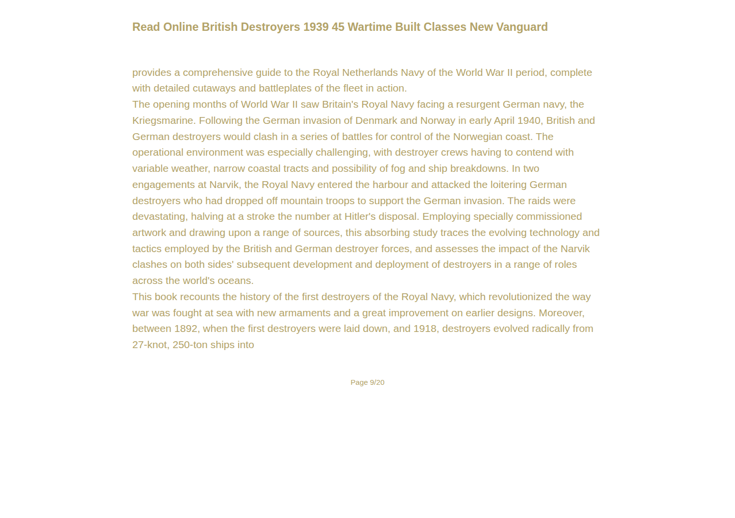Read Online British Destroyers 1939 45 Wartime Built Classes New Vanguard
provides a comprehensive guide to the Royal Netherlands Navy of the World War II period, complete with detailed cutaways and battleplates of the fleet in action.
The opening months of World War II saw Britain's Royal Navy facing a resurgent German navy, the Kriegsmarine. Following the German invasion of Denmark and Norway in early April 1940, British and German destroyers would clash in a series of battles for control of the Norwegian coast. The operational environment was especially challenging, with destroyer crews having to contend with variable weather, narrow coastal tracts and possibility of fog and ship breakdowns. In two engagements at Narvik, the Royal Navy entered the harbour and attacked the loitering German destroyers who had dropped off mountain troops to support the German invasion. The raids were devastating, halving at a stroke the number at Hitler's disposal. Employing specially commissioned artwork and drawing upon a range of sources, this absorbing study traces the evolving technology and tactics employed by the British and German destroyer forces, and assesses the impact of the Narvik clashes on both sides' subsequent development and deployment of destroyers in a range of roles across the world's oceans.
This book recounts the history of the first destroyers of the Royal Navy, which revolutionized the way war was fought at sea with new armaments and a great improvement on earlier designs. Moreover, between 1892, when the first destroyers were laid down, and 1918, destroyers evolved radically from 27-knot, 250-ton ships into
Page 9/20